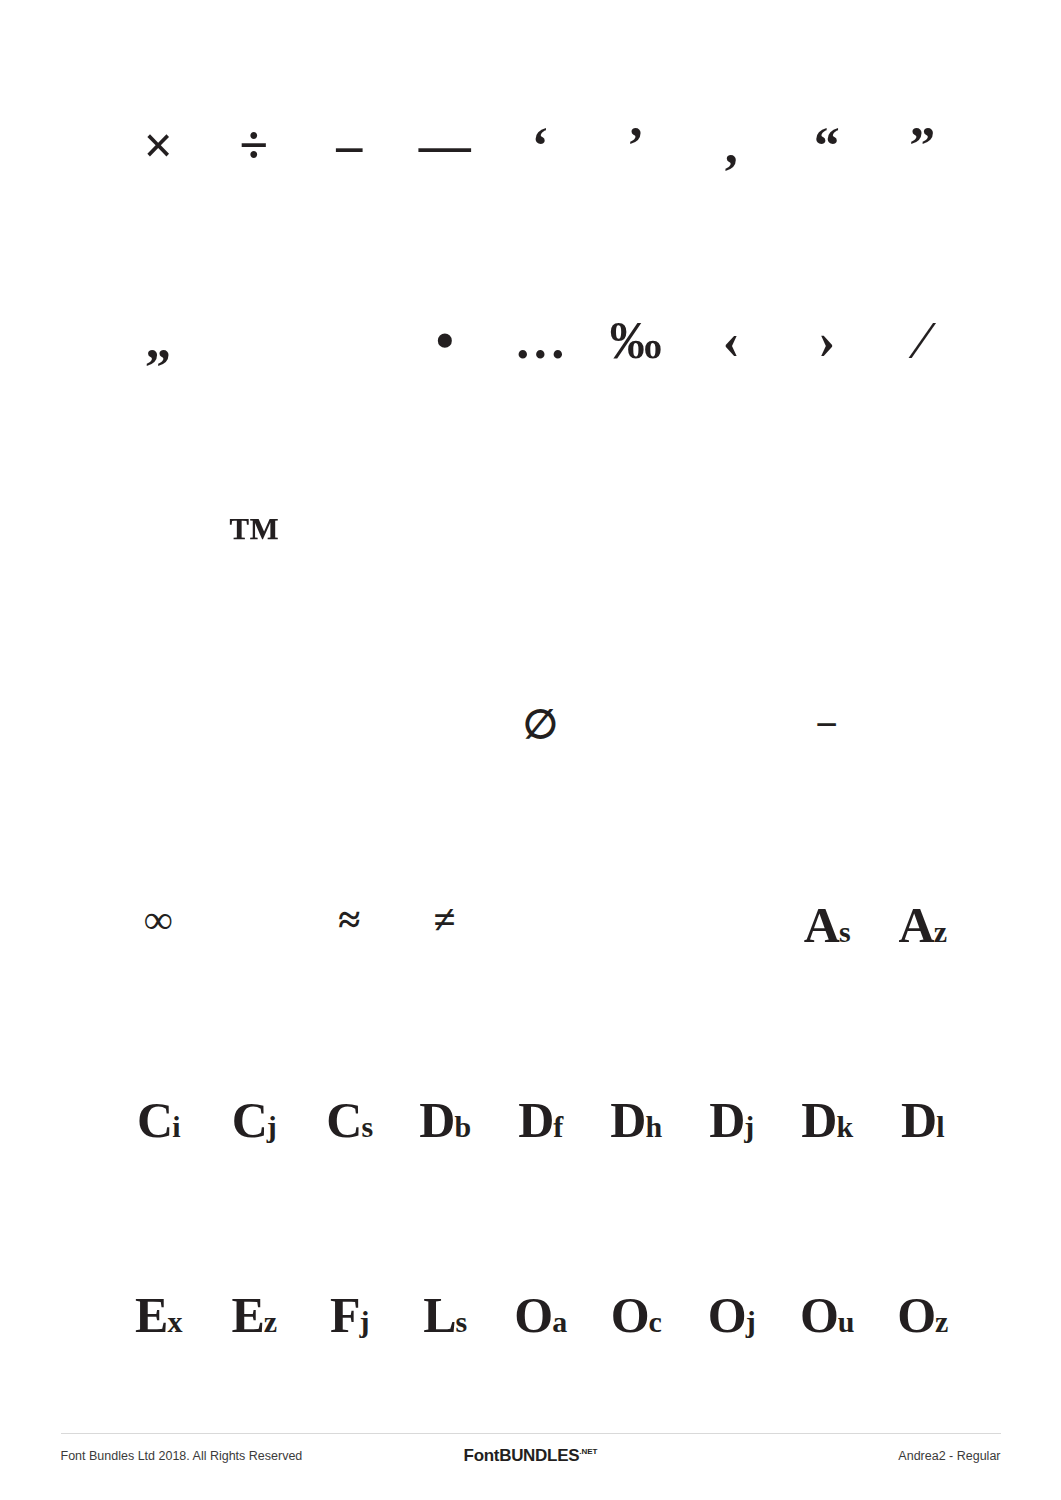×
÷
–
—
‘
’
‚
“
”
„
•
…
‰
‹
›
⁄
™
∅
−
∞
≈
≠
As
Az
Ci
Cj
Cs
Db
Df
Dh
Dj
Dk
Dl
Ex
Ez
Fj
Ls
Oa
Oc
Oj
Ou
Oz
Font Bundles Ltd 2018. All Rights Reserved
FontBUNDLES.NET
Andrea2 - Regular